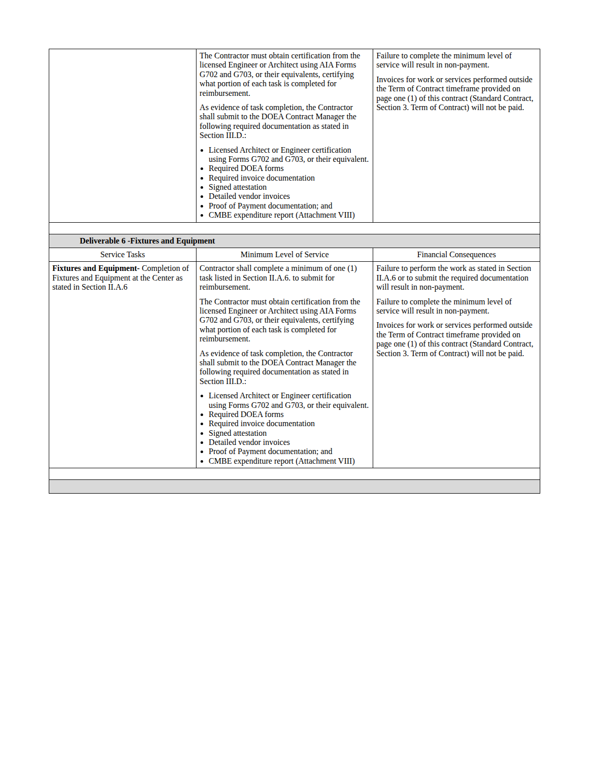| | The Contractor must obtain certification from the licensed Engineer or Architect using AIA Forms G702 and G703, or their equivalents, certifying what portion of each task is completed for reimbursement. As evidence of task completion, the Contractor shall submit to the DOEA Contract Manager the following required documentation as stated in Section III.D.: Licensed Architect or Engineer certification using Forms G702 and G703, or their equivalent. Required DOEA forms Required invoice documentation Signed attestation Detailed vendor invoices Proof of Payment documentation; and CMBE expenditure report (Attachment VIII) | Failure to complete the minimum level of service will result in non-payment. Invoices for work or services performed outside the Term of Contract timeframe provided on page one (1) of this contract (Standard Contract, Section 3. Term of Contract) will not be paid. |
| Deliverable 6 -Fixtures and Equipment |
| Service Tasks | Minimum Level of Service | Financial Consequences |
| Fixtures and Equipment- Completion of Fixtures and Equipment at the Center as stated in Section II.A.6 | Contractor shall complete a minimum of one (1) task listed in Section II.A.6. to submit for reimbursement. The Contractor must obtain certification from the licensed Engineer or Architect using AIA Forms G702 and G703, or their equivalents, certifying what portion of each task is completed for reimbursement. As evidence of task completion, the Contractor shall submit to the DOEA Contract Manager the following required documentation as stated in Section III.D.: Licensed Architect or Engineer certification using Forms G702 and G703, or their equivalent. Required DOEA forms Required invoice documentation Signed attestation Detailed vendor invoices Proof of Payment documentation; and CMBE expenditure report (Attachment VIII) | Failure to perform the work as stated in Section II.A.6 or to submit the required documentation will result in non-payment. Failure to complete the minimum level of service will result in non-payment. Invoices for work or services performed outside the Term of Contract timeframe provided on page one (1) of this contract (Standard Contract, Section 3. Term of Contract) will not be paid. |